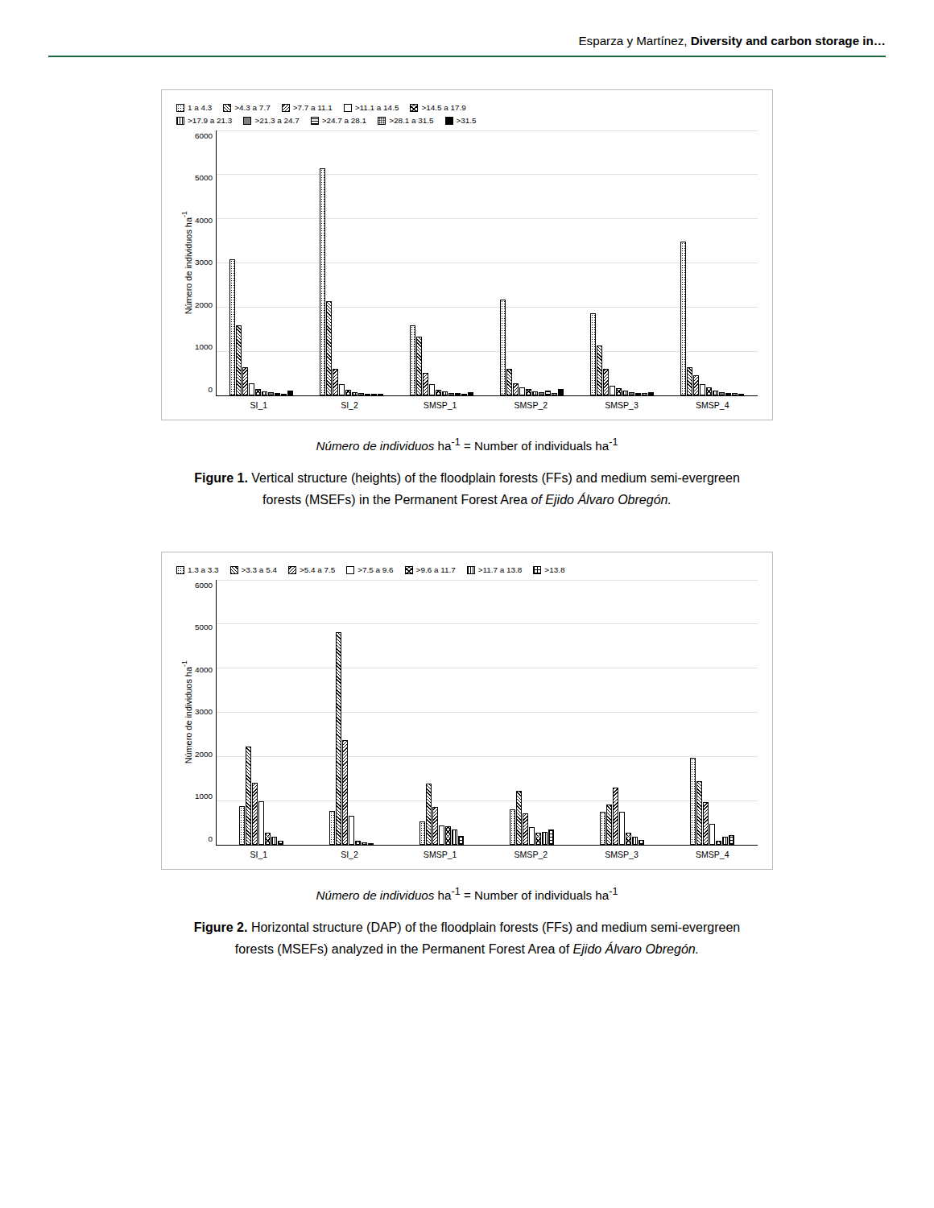Esparza y Martínez, Diversity and carbon storage in…
1 a 4.3 >4.3 a 7.7 >7.7 a 11.1 >11.1 a 14.5 >14.5 a 17.9
>17.9 a 21.3 >21.3 a 24.7 >24.7 a 28.1 >28.1 a 31.5 >31.5
Número de individuos ha-1
6000 5000 4000 3000 2000 1000 0
SI_1 SI_2 SMSP_1 SMSP_2 SMSP_3 SMSP_4
Número de individuos ha-1 = Number of individuals ha-1
Figure 1. Vertical structure (heights) of the floodplain forests (FFs) and medium semi-evergreen forests (MSEFs) in the Permanent Forest Area of Ejido Álvaro Obregón.
1.3 a 3.3 >3.3 a 5.4 >5.4 a 7.5 >7.5 a 9.6 >9.6 a 11.7 >11.7 a 13.8 >13.8
Número de individuos ha-1
6000 5000 4000 3000 2000 1000 0
SI_1 SI_2 SMSP_1 SMSP_2 SMSP_3 SMSP_4
Número de individuos ha-1 = Number of individuals ha-1
Figure 2. Horizontal structure (DAP) of the floodplain forests (FFs) and medium semi-evergreen forests (MSEFs) analyzed in the Permanent Forest Area of Ejido Álvaro Obregón.